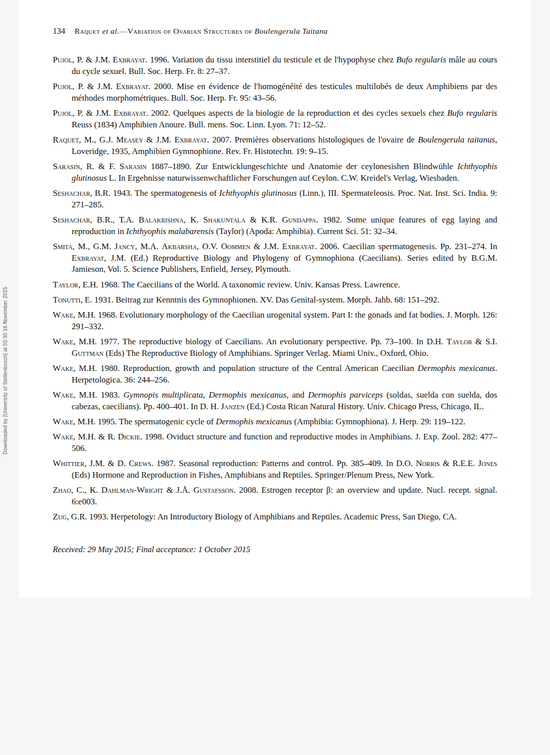Downloaded by [University of Stellenbosch] at 03:30 16 November 2015
134 Raquet et al.—Variation of Ovarian Structures of Boulengerula Taitana
Pujol, P. & J.M. Exbrayat. 1996. Variation du tissu interstitiel du testicule et de l'hypophyse chez Bufo regularis mâle au cours du cycle sexuel. Bull. Soc. Herp. Fr. 8: 27–37.
Pujol, P. & J.M. Exbrayat. 2000. Mise en évidence de l'homogénéité des testicules multilobés de deux Amphibiens par des méthodes morphométriques. Bull. Soc. Herp. Fr. 95: 43–56.
Pujol, P. & J.M. Exbrayat. 2002. Quelques aspects de la biologie de la reproduction et des cycles sexuels chez Bufo regularis Reuss (1834) Amphibien Anoure. Bull. mens. Soc. Linn. Lyon. 71: 12–52.
Raquet, M., G.J. Measey & J.M. Exbrayat. 2007. Premières observations histologiques de l'ovaire de Boulengerula taitanus, Loveridge, 1935, Amphibien Gymnophione. Rev. Fr. Histotechn. 19: 9–15.
Sarasin, R. & F. Sarasin 1887–1890. Zur Entwicklungeschichte und Anatomie der ceylonesishen Blindwühle Ichthyophis glutinosus L. In Ergebnisse naturwissenwchaftlicher Forschungen auf Ceylon. C.W. Kreidel's Verlag, Wiesbaden.
Seshachar, B.R. 1943. The spermatogenesis of Ichthyophis glutinosus (Linn.), III. Spermateleosis. Proc. Nat. Inst. Sci. India. 9: 271–285.
Seshachar, B.R., T.A. Balakrishna, K. Shakuntala & K.R. Gundappa. 1982. Some unique features of egg laying and reproduction in Ichthyophis malabarensis (Taylor) (Apoda: Amphibia). Current Sci. 51: 32–34.
Smita, M., G.M. Jancy, M.A. Akbarsha, O.V. Oommen & J.M. Exbrayat. 2006. Caecilian spermatogenesis. Pp. 231–274. In Exbrayat, J.M. (Ed.) Reproductive Biology and Phylogeny of Gymnophiona (Caecilians). Series edited by B.G.M. Jamieson, Vol. 5. Science Publishers, Enfield, Jersey, Plymouth.
Taylor, E.H. 1968. The Caecilians of the World. A taxonomic review. Univ. Kansas Press. Lawrence.
Tonutti, E. 1931. Beitrag zur Kenntnis des Gymnophionen. XV. Das Genital-system. Morph. Jahb. 68: 151–292.
Wake, M.H. 1968. Evolutionary morphology of the Caecilian urogenital system. Part I: the gonads and fat bodies. J. Morph. 126: 291–332.
Wake, M.H. 1977. The reproductive biology of Caecilians. An evolutionary perspective. Pp. 73–100. In D.H. Taylor & S.I. Guttman (Eds) The Reproductive Biology of Amphibians. Springer Verlag. Miami Univ., Oxford, Ohio.
Wake, M.H. 1980. Reproduction, growth and population structure of the Central American Caecilian Dermophis mexicanus. Herpetologica. 36: 244–256.
Wake, M.H. 1983. Gymnopis multiplicata, Dermophis mexicanus, and Dermophis parviceps (soldas, suelda con suelda, dos cabezas, caecilians). Pp. 400–401. In D. H. Janzen (Ed.) Costa Rican Natural History. Univ. Chicago Press, Chicago, IL.
Wake, M.H. 1995. The spermatogenic cycle of Dermophis mexicanus (Amphibia: Gymnophiona). J. Herp. 29: 119–122.
Wake, M.H. & R. Dickie. 1998. Oviduct structure and function and reproductive modes in Amphibians. J. Exp. Zool. 282: 477–506.
Whittier, J.M. & D. Crews. 1987. Seasonal reproduction: Patterns and control. Pp. 385–409. In D.O. Norris & R.E.E. Jones (Eds) Hormone and Reproduction in Fishes, Amphibians and Reptiles. Springer/Plenum Press, New York.
Zhao, C., K. Dahlman-Wright & J.Å. Gustafsson. 2008. Estrogen receptor β: an overview and update. Nucl. recept. signal. 6:e003.
Zug, G.R. 1993. Herpetology: An Introductory Biology of Amphibians and Reptiles. Academic Press, San Diego, CA.
Received: 29 May 2015; Final acceptance: 1 October 2015